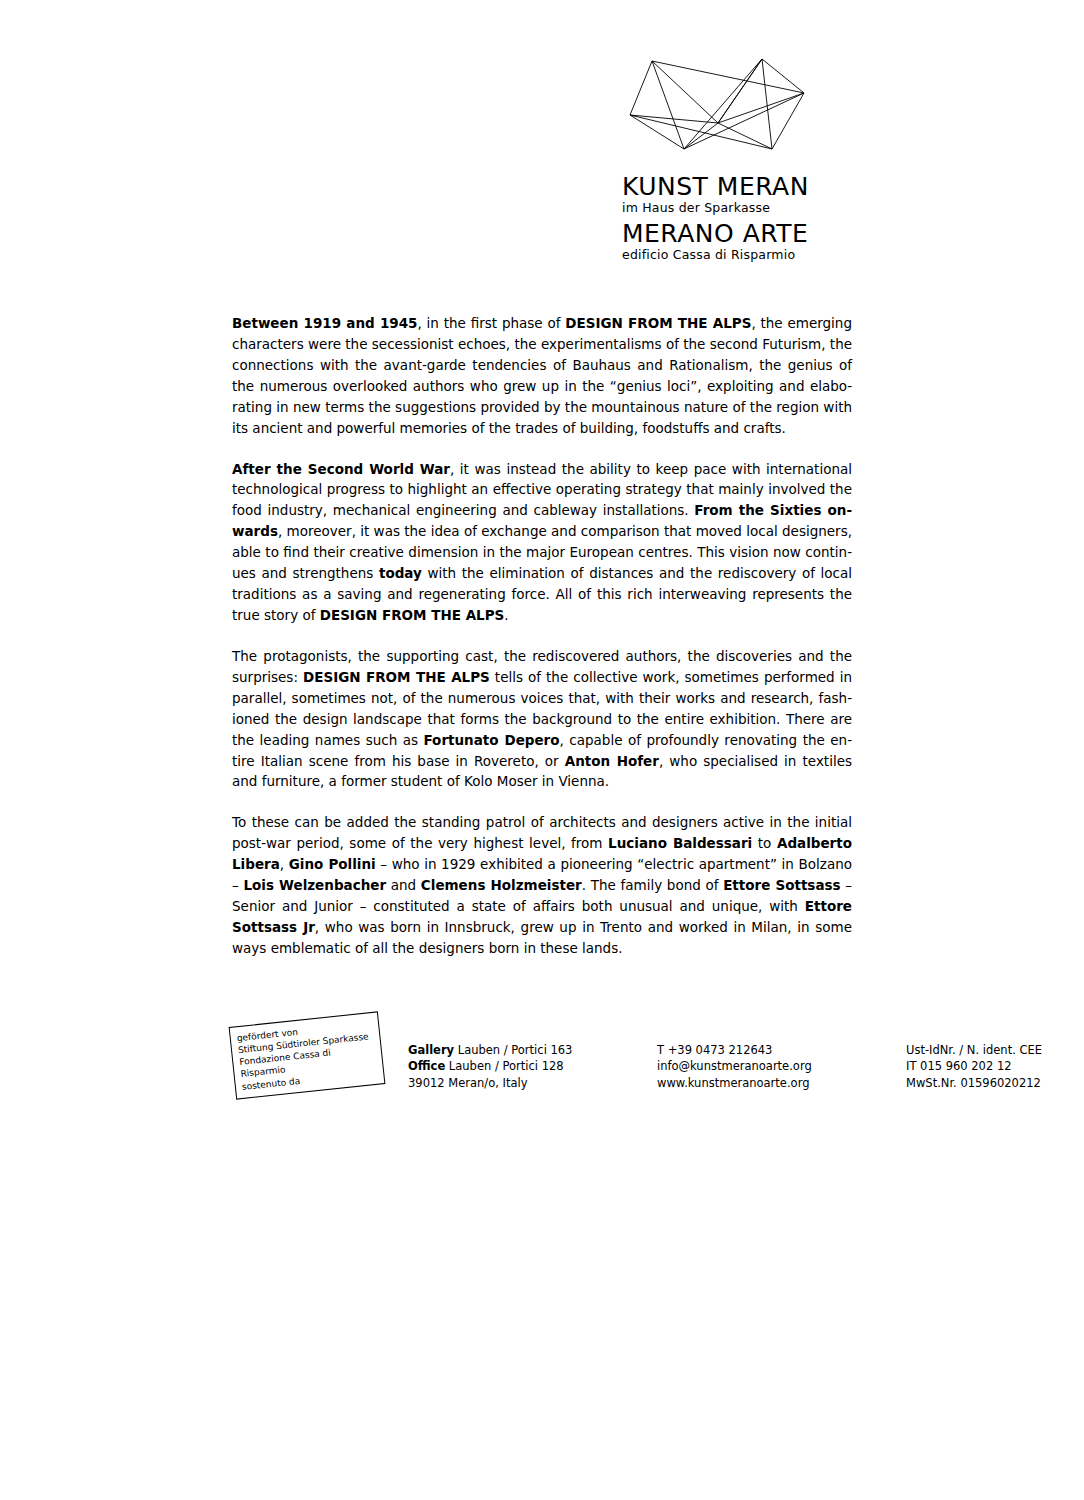KUNST MERAN
im Haus der Sparkasse
MERANO ARTE
edificio Cassa di Risparmio
Between 1919 and 1945, in the first phase of DESIGN FROM THE ALPS, the emerging characters were the secessionist echoes, the experimentalisms of the second Futurism, the connections with the avant-garde tendencies of Bauhaus and Rationalism, the genius of the numerous overlooked authors who grew up in the “genius loci”, exploiting and elaborating in new terms the suggestions provided by the mountainous nature of the region with its ancient and powerful memories of the trades of building, foodstuffs and crafts.
After the Second World War, it was instead the ability to keep pace with international technological progress to highlight an effective operating strategy that mainly involved the food industry, mechanical engineering and cableway installations. From the Sixties onwards, moreover, it was the idea of exchange and comparison that moved local designers, able to find their creative dimension in the major European centres. This vision now continues and strengthens today with the elimination of distances and the rediscovery of local traditions as a saving and regenerating force. All of this rich interweaving represents the true story of DESIGN FROM THE ALPS.
The protagonists, the supporting cast, the rediscovered authors, the discoveries and the surprises: DESIGN FROM THE ALPS tells of the collective work, sometimes performed in parallel, sometimes not, of the numerous voices that, with their works and research, fashioned the design landscape that forms the background to the entire exhibition. There are the leading names such as Fortunato Depero, capable of profoundly renovating the entire Italian scene from his base in Rovereto, or Anton Hofer, who specialised in textiles and furniture, a former student of Kolo Moser in Vienna.
To these can be added the standing patrol of architects and designers active in the initial post-war period, some of the very highest level, from Luciano Baldessari to Adalberto Libera, Gino Pollini – who in 1929 exhibited a pioneering “electric apartment” in Bolzano – Lois Welzenbacher and Clemens Holzmeister. The family bond of Ettore Sottsass – Senior and Junior – constituted a state of affairs both unusual and unique, with Ettore Sottsass Jr, who was born in Innsbruck, grew up in Trento and worked in Milan, in some ways emblematic of all the designers born in these lands.
gefördert von Stiftung Südtiroler Sparkasse Fondazione Cassa di Risparmio sostenuto da
Gallery Lauben / Portici 163
Office Lauben / Portici 128
39012 Meran/o, Italy
T +39 0473 212643
info@kunstmeranoarte.org
www.kunstmeranoarte.org
Ust-IdNr. / N. ident. CEE
IT 015 960 202 12
MwSt.Nr. 01596020212